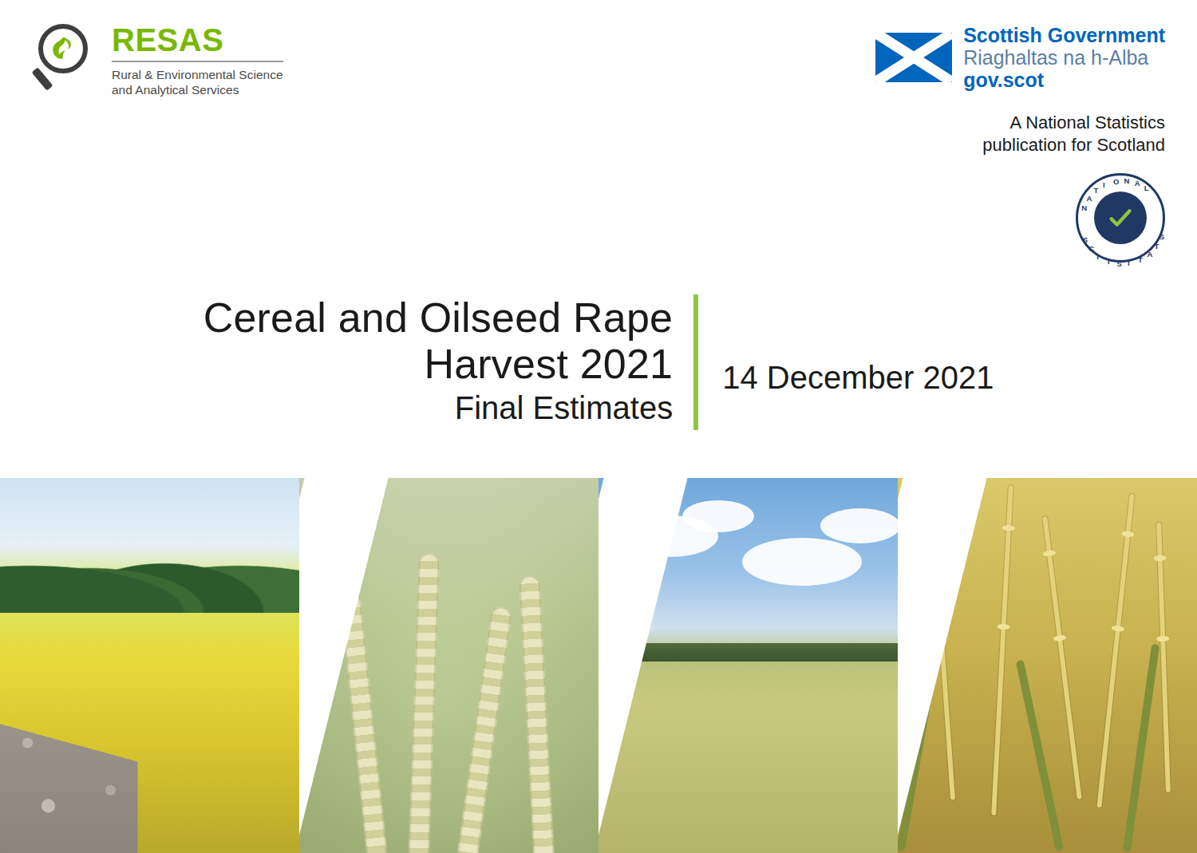RESAS
Rural & Environmental Science
and Analytical Services
Scottish Government
Riaghaltas na h-Alba
gov.scot
A National Statistics
publication for Scotland
N A T I O N A L S T A T I S T I C S
Cereal and Oilseed Rape
Harvest 2021
Final Estimates
14 December 2021